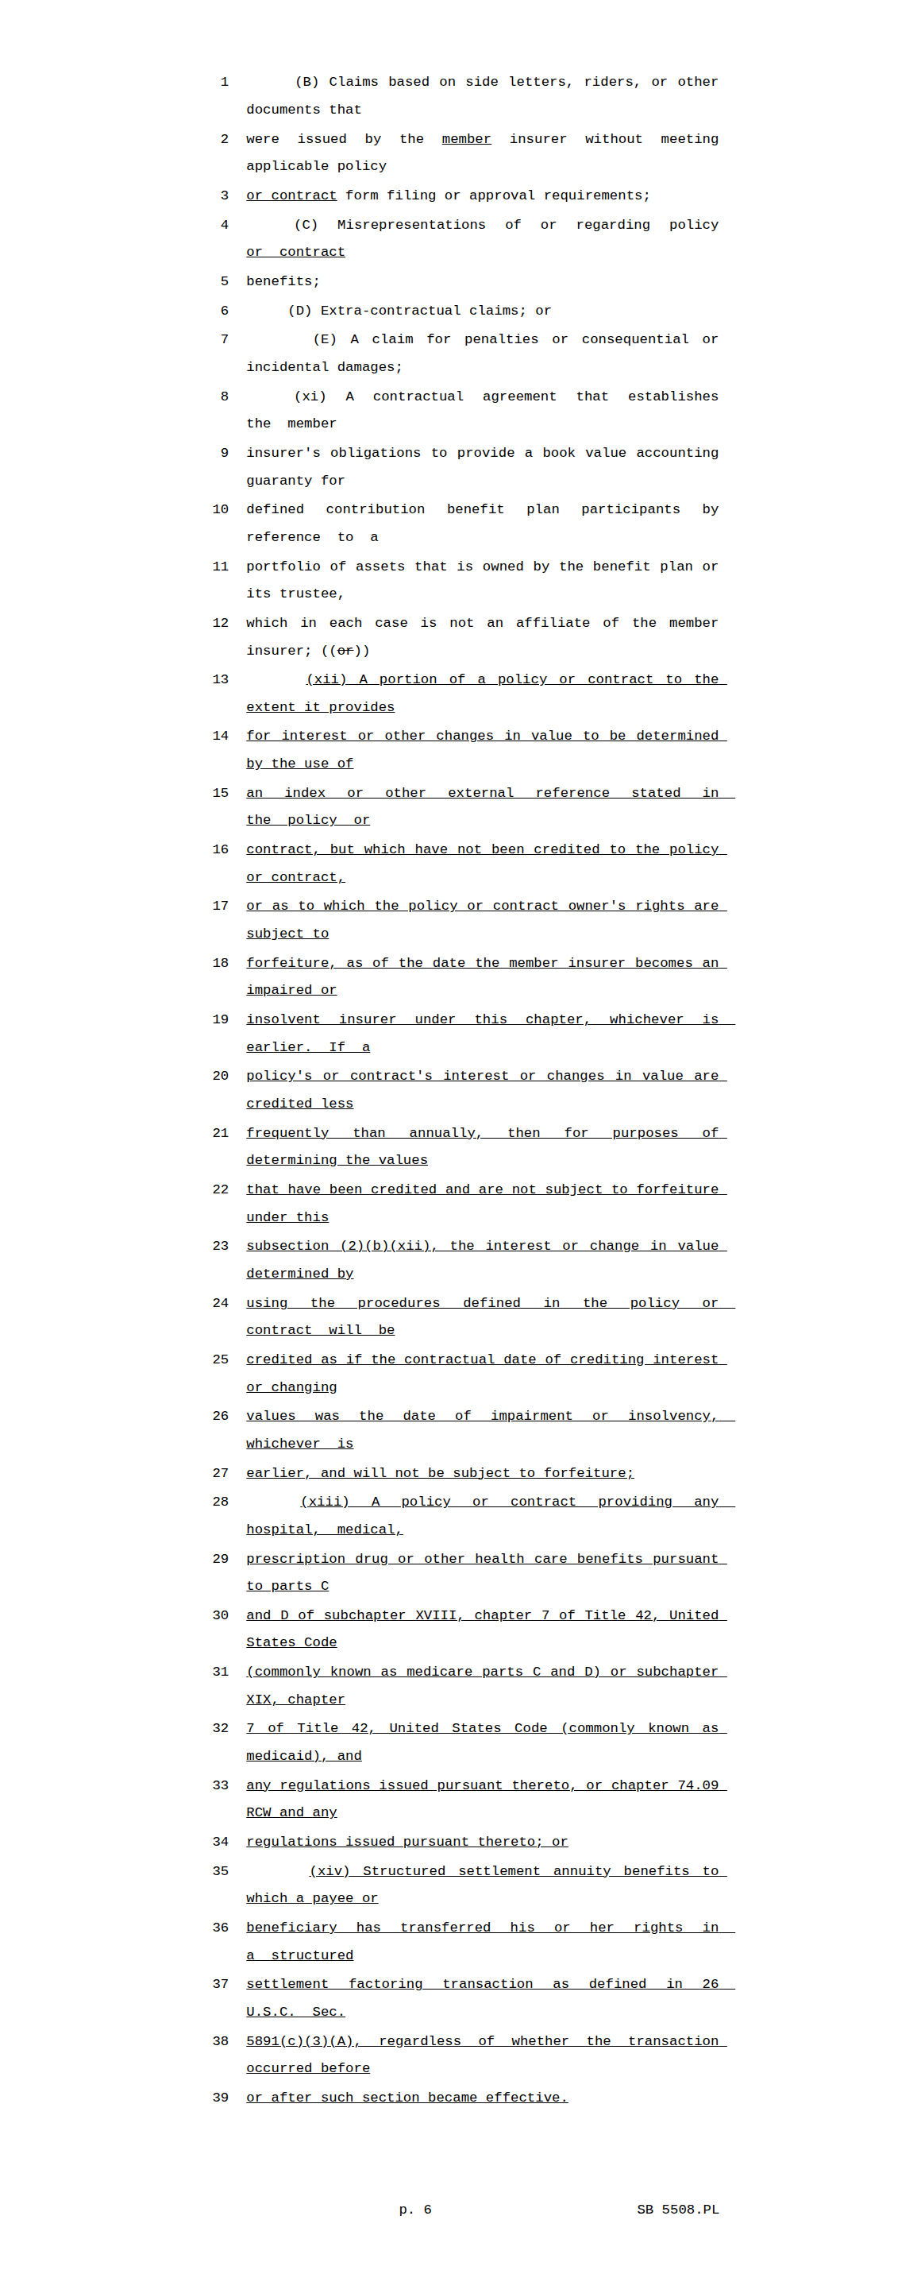| 1 | (B) Claims based on side letters, riders, or other documents that |
| 2 | were issued by the member insurer without meeting applicable policy |
| 3 | or contract form filing or approval requirements; |
| 4 | (C) Misrepresentations of or regarding policy or contract |
| 5 | benefits; |
| 6 | (D) Extra-contractual claims; or |
| 7 | (E) A claim for penalties or consequential or incidental damages; |
| 8 | (xi) A contractual agreement that establishes the member |
| 9 | insurer's obligations to provide a book value accounting guaranty for |
| 10 | defined contribution benefit plan participants by reference to a |
| 11 | portfolio of assets that is owned by the benefit plan or its trustee, |
| 12 | which in each case is not an affiliate of the member insurer; (( or )) |
| 13 | (xii) A portion of a policy or contract to the extent it provides |
| 14 | for interest or other changes in value to be determined by the use of |
| 15 | an index or other external reference stated in the policy or |
| 16 | contract, but which have not been credited to the policy or contract, |
| 17 | or as to which the policy or contract owner's rights are subject to |
| 18 | forfeiture, as of the date the member insurer becomes an impaired or |
| 19 | insolvent insurer under this chapter, whichever is earlier. If a |
| 20 | policy's or contract's interest or changes in value are credited less |
| 21 | frequently than annually, then for purposes of determining the values |
| 22 | that have been credited and are not subject to forfeiture under this |
| 23 | subsection (2)(b)(xii), the interest or change in value determined by |
| 24 | using the procedures defined in the policy or contract will be |
| 25 | credited as if the contractual date of crediting interest or changing |
| 26 | values was the date of impairment or insolvency, whichever is |
| 27 | earlier, and will not be subject to forfeiture; |
| 28 | (xiii) A policy or contract providing any hospital, medical, |
| 29 | prescription drug or other health care benefits pursuant to parts C |
| 30 | and D of subchapter XVIII, chapter 7 of Title 42, United States Code |
| 31 | (commonly known as medicare parts C and D) or subchapter XIX, chapter |
| 32 | 7 of Title 42, United States Code (commonly known as medicaid), and |
| 33 | any regulations issued pursuant thereto, or chapter 74.09 RCW and any |
| 34 | regulations issued pursuant thereto; or |
| 35 | (xiv) Structured settlement annuity benefits to which a payee or |
| 36 | beneficiary has transferred his or her rights in a structured |
| 37 | settlement factoring transaction as defined in 26 U.S.C. Sec. |
| 38 | 5891(c)(3)(A), regardless of whether the transaction occurred before |
| 39 | or after such section became effective. |
p. 6SB 5508.PL